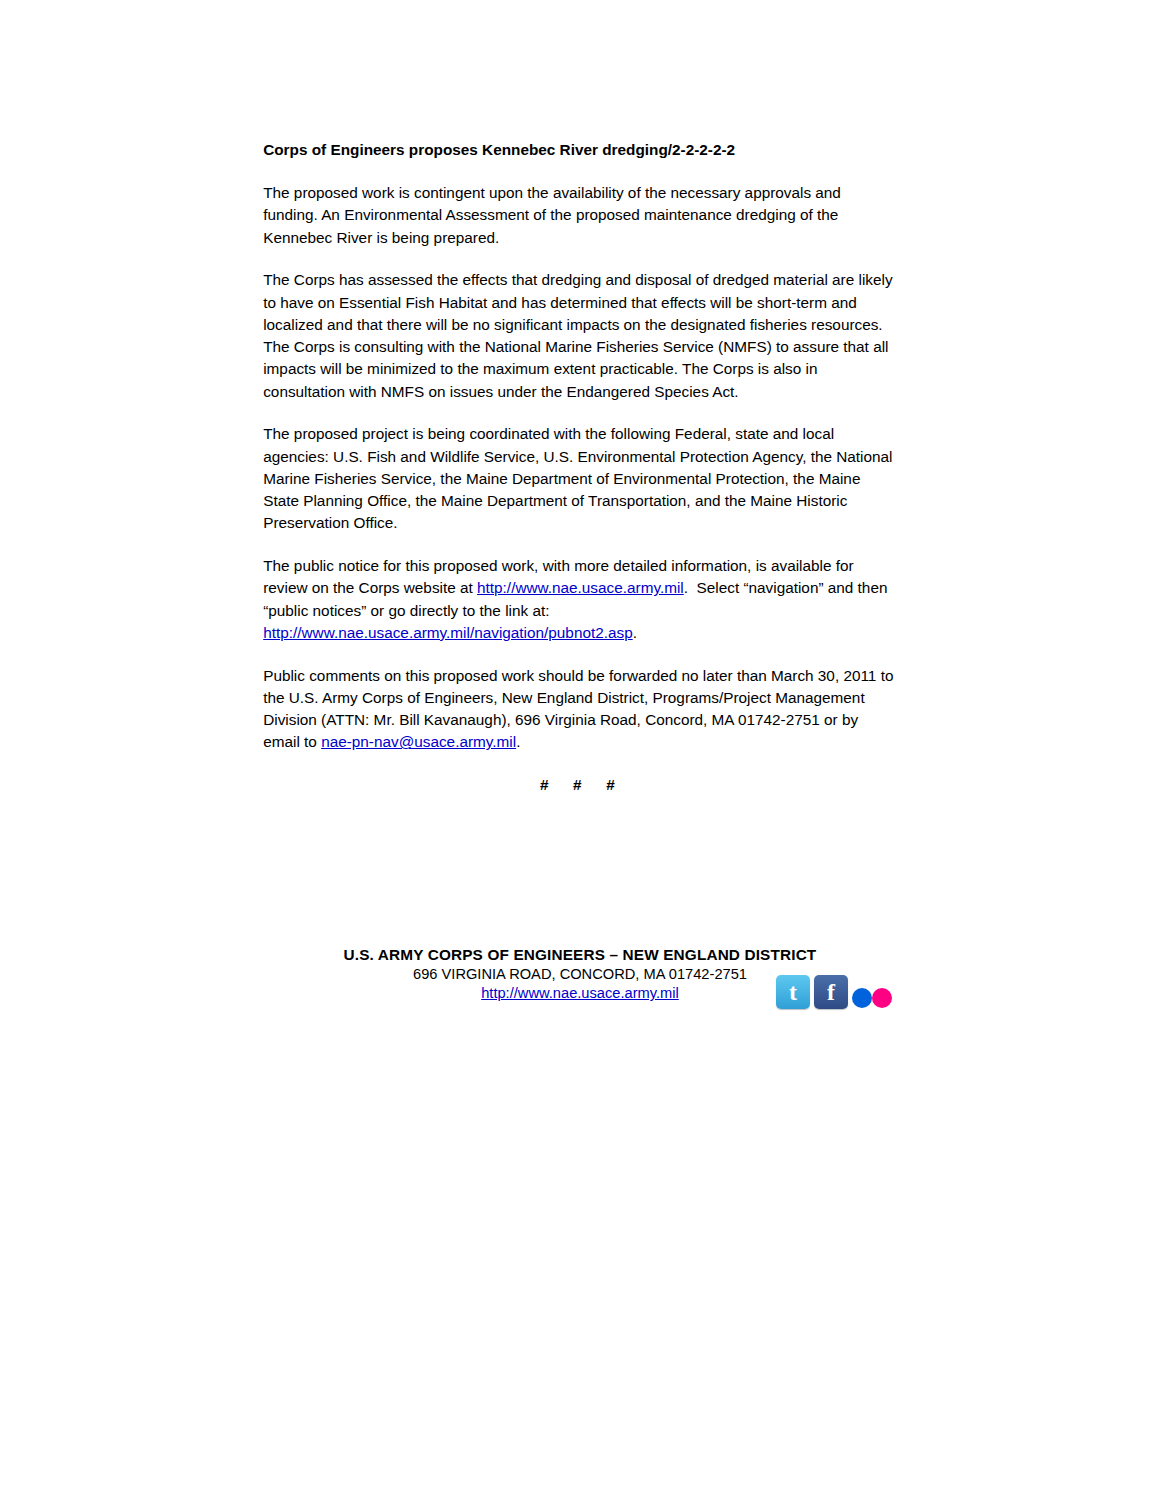Corps of Engineers proposes Kennebec River dredging/2-2-2-2-2
The proposed work is contingent upon the availability of the necessary approvals and funding. An Environmental Assessment of the proposed maintenance dredging of the Kennebec River is being prepared.
The Corps has assessed the effects that dredging and disposal of dredged material are likely to have on Essential Fish Habitat and has determined that effects will be short-term and localized and that there will be no significant impacts on the designated fisheries resources. The Corps is consulting with the National Marine Fisheries Service (NMFS) to assure that all impacts will be minimized to the maximum extent practicable. The Corps is also in consultation with NMFS on issues under the Endangered Species Act.
The proposed project is being coordinated with the following Federal, state and local agencies: U.S. Fish and Wildlife Service, U.S. Environmental Protection Agency, the National Marine Fisheries Service, the Maine Department of Environmental Protection, the Maine State Planning Office, the Maine Department of Transportation, and the Maine Historic Preservation Office.
The public notice for this proposed work, with more detailed information, is available for review on the Corps website at http://www.nae.usace.army.mil. Select “navigation” and then “public notices” or go directly to the link at: http://www.nae.usace.army.mil/navigation/pubnot2.asp.
Public comments on this proposed work should be forwarded no later than March 30, 2011 to the U.S. Army Corps of Engineers, New England District, Programs/Project Management Division (ATTN: Mr. Bill Kavanaugh), 696 Virginia Road, Concord, MA 01742-2751 or by email to nae-pn-nav@usace.army.mil.
# # #
U.S. ARMY CORPS OF ENGINEERS – NEW ENGLAND DISTRICT
696 VIRGINIA ROAD, CONCORD, MA 01742-2751
http://www.nae.usace.army.mil
t f